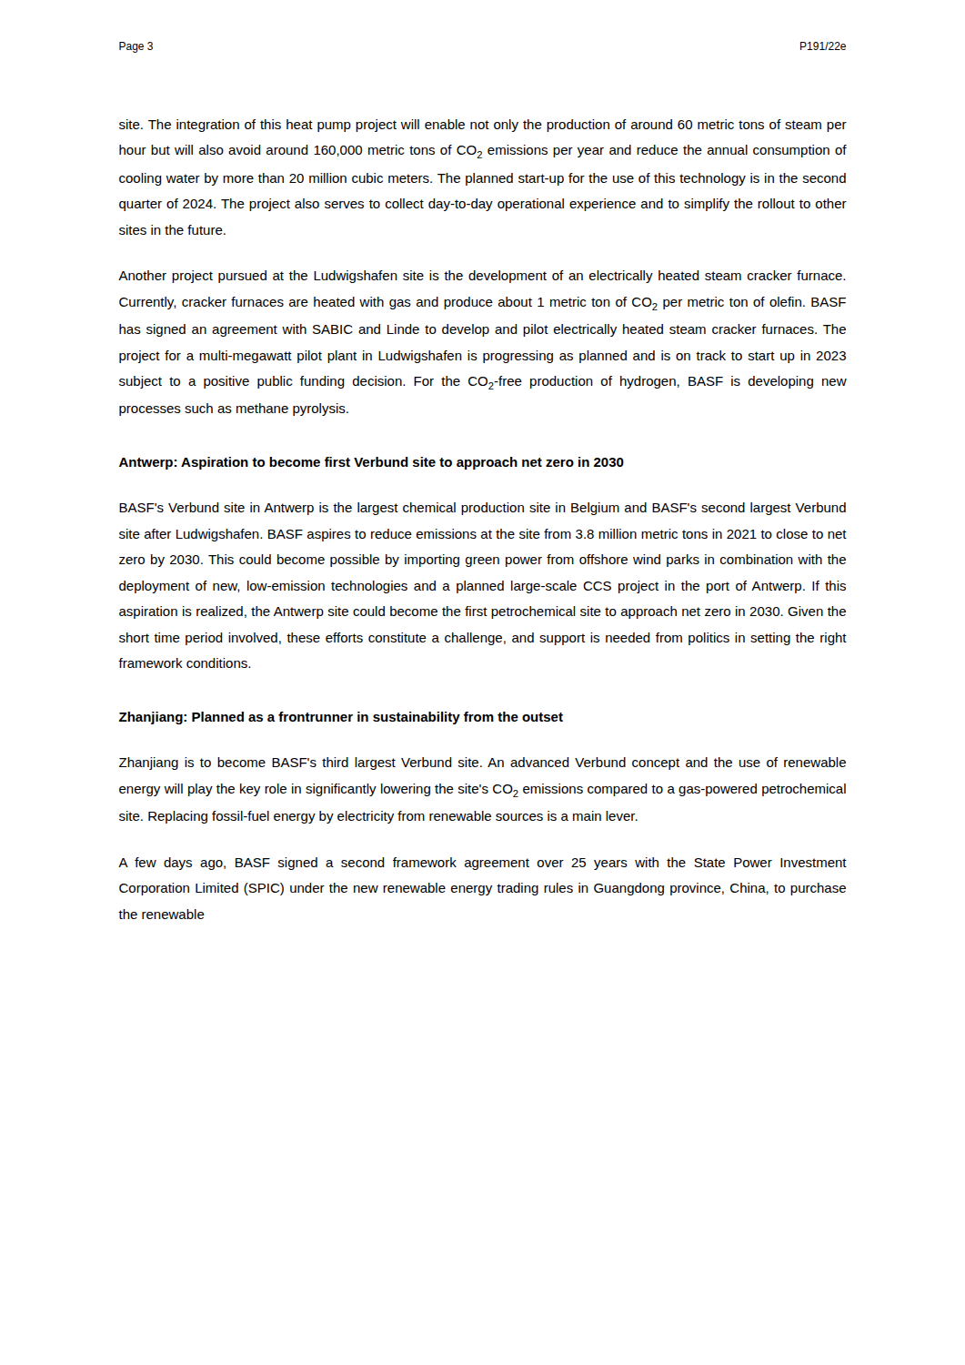Page 3 P191/22e
site. The integration of this heat pump project will enable not only the production of around 60 metric tons of steam per hour but will also avoid around 160,000 metric tons of CO2 emissions per year and reduce the annual consumption of cooling water by more than 20 million cubic meters. The planned start-up for the use of this technology is in the second quarter of 2024. The project also serves to collect day-to-day operational experience and to simplify the rollout to other sites in the future.
Another project pursued at the Ludwigshafen site is the development of an electrically heated steam cracker furnace. Currently, cracker furnaces are heated with gas and produce about 1 metric ton of CO2 per metric ton of olefin. BASF has signed an agreement with SABIC and Linde to develop and pilot electrically heated steam cracker furnaces. The project for a multi-megawatt pilot plant in Ludwigshafen is progressing as planned and is on track to start up in 2023 subject to a positive public funding decision. For the CO2-free production of hydrogen, BASF is developing new processes such as methane pyrolysis.
Antwerp: Aspiration to become first Verbund site to approach net zero in 2030
BASF's Verbund site in Antwerp is the largest chemical production site in Belgium and BASF's second largest Verbund site after Ludwigshafen. BASF aspires to reduce emissions at the site from 3.8 million metric tons in 2021 to close to net zero by 2030. This could become possible by importing green power from offshore wind parks in combination with the deployment of new, low-emission technologies and a planned large-scale CCS project in the port of Antwerp. If this aspiration is realized, the Antwerp site could become the first petrochemical site to approach net zero in 2030. Given the short time period involved, these efforts constitute a challenge, and support is needed from politics in setting the right framework conditions.
Zhanjiang: Planned as a frontrunner in sustainability from the outset
Zhanjiang is to become BASF's third largest Verbund site. An advanced Verbund concept and the use of renewable energy will play the key role in significantly lowering the site's CO2 emissions compared to a gas-powered petrochemical site. Replacing fossil-fuel energy by electricity from renewable sources is a main lever.
A few days ago, BASF signed a second framework agreement over 25 years with the State Power Investment Corporation Limited (SPIC) under the new renewable energy trading rules in Guangdong province, China, to purchase the renewable